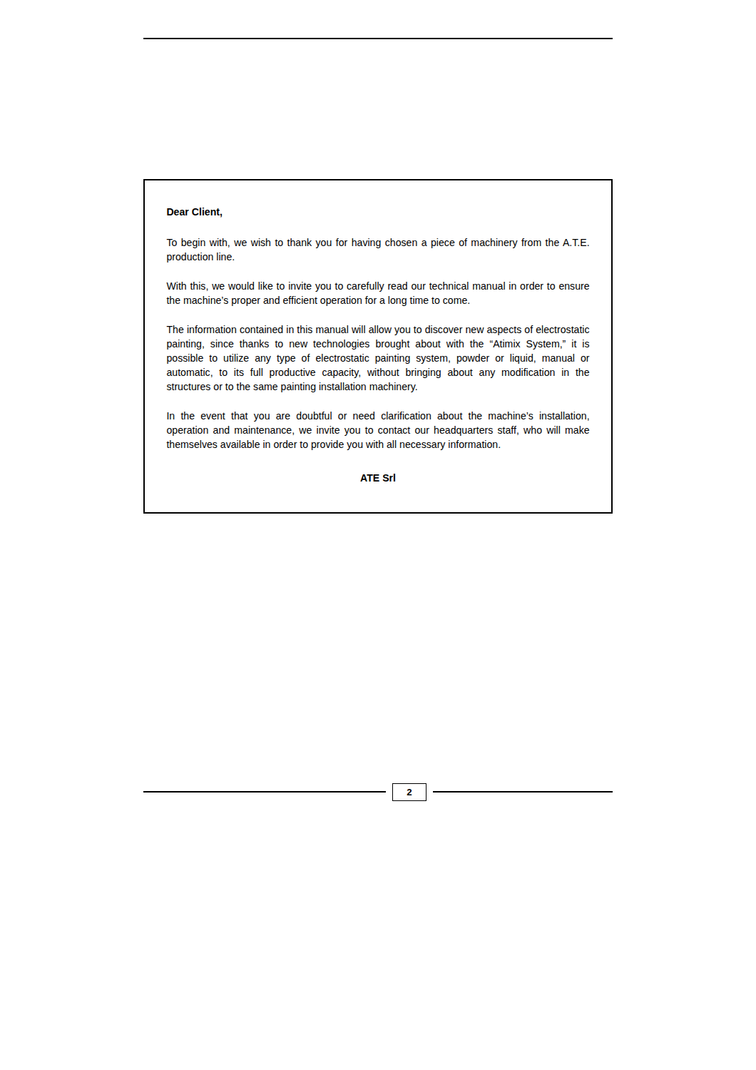Dear Client,
To begin with, we wish to thank you for having chosen a piece of machinery from the A.T.E. production line.
With this, we would like to invite you to carefully read our technical manual in order to ensure the machine’s proper and efficient operation for a long time to come.
The information contained in this manual will allow you to discover new aspects of electrostatic painting, since thanks to new technologies brought about with the “Atimix System,” it is possible to utilize any type of electrostatic painting system, powder or liquid, manual or automatic, to its full productive capacity, without bringing about any modification in the structures or to the same painting installation machinery.
In the event that you are doubtful or need clarification about the machine’s installation, operation and maintenance, we invite you to contact our headquarters staff, who will make themselves available in order to provide you with all necessary information.
ATE Srl
2